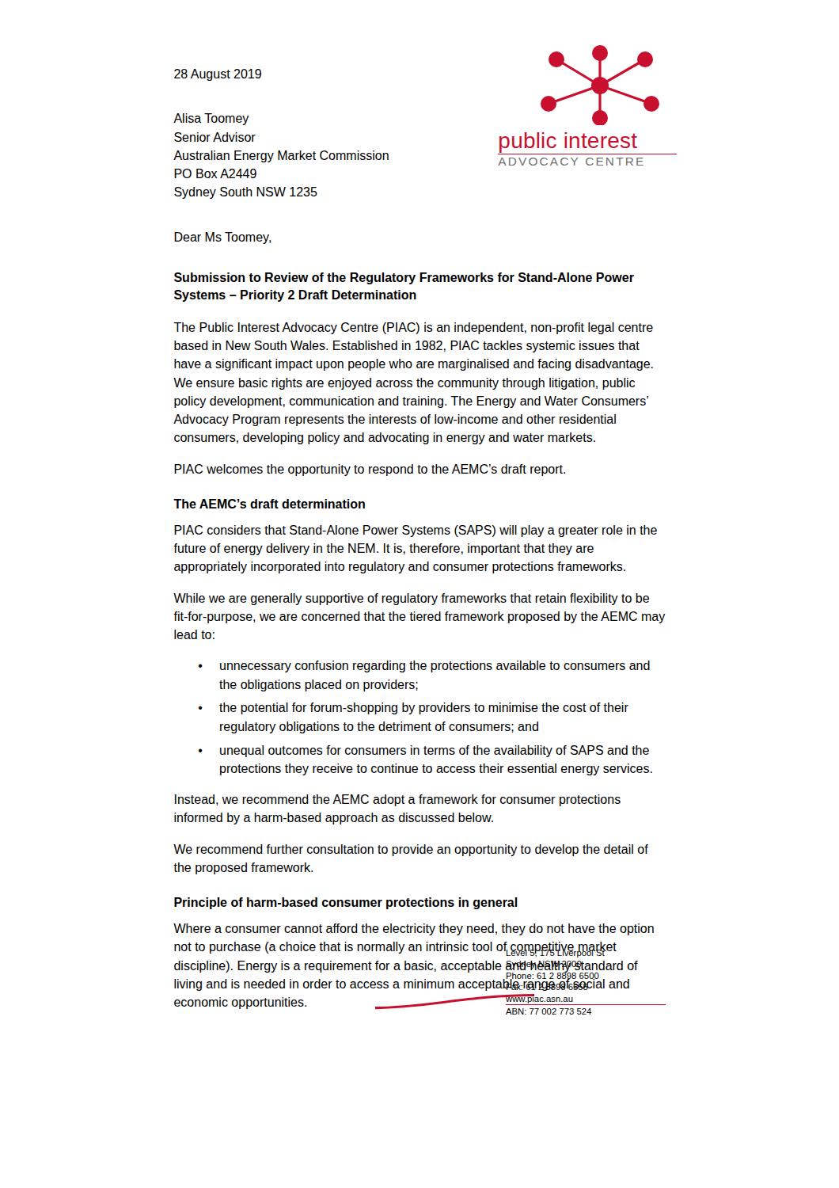public interest
ADVOCACY CENTRE
28 August 2019
Alisa Toomey
Senior Advisor
Australian Energy Market Commission
PO Box A2449
Sydney South NSW 1235
Dear Ms Toomey,
Submission to Review of the Regulatory Frameworks for Stand-Alone Power Systems – Priority 2 Draft Determination
The Public Interest Advocacy Centre (PIAC) is an independent, non-profit legal centre based in New South Wales. Established in 1982, PIAC tackles systemic issues that have a significant impact upon people who are marginalised and facing disadvantage. We ensure basic rights are enjoyed across the community through litigation, public policy development, communication and training. The Energy and Water Consumers’ Advocacy Program represents the interests of low-income and other residential consumers, developing policy and advocating in energy and water markets.
PIAC welcomes the opportunity to respond to the AEMC’s draft report.
The AEMC’s draft determination
PIAC considers that Stand-Alone Power Systems (SAPS) will play a greater role in the future of energy delivery in the NEM. It is, therefore, important that they are appropriately incorporated into regulatory and consumer protections frameworks.
While we are generally supportive of regulatory frameworks that retain flexibility to be fit-for-purpose, we are concerned that the tiered framework proposed by the AEMC may lead to:
unnecessary confusion regarding the protections available to consumers and the obligations placed on providers;
the potential for forum-shopping by providers to minimise the cost of their regulatory obligations to the detriment of consumers; and
unequal outcomes for consumers in terms of the availability of SAPS and the protections they receive to continue to access their essential energy services.
Instead, we recommend the AEMC adopt a framework for consumer protections informed by a harm-based approach as discussed below.
We recommend further consultation to provide an opportunity to develop the detail of the proposed framework.
Principle of harm-based consumer protections in general
Where a consumer cannot afford the electricity they need, they do not have the option not to purchase (a choice that is normally an intrinsic tool of competitive market discipline). Energy is a requirement for a basic, acceptable and healthy standard of living and is needed in order to access a minimum acceptable range of social and economic opportunities.
Level 5, 175 Liverpool St
Sydney NSW 2000
Phone: 61 2 8898 6500
Fax: 61 2 8898 6555
www.piac.asn.au
ABN: 77 002 773 524